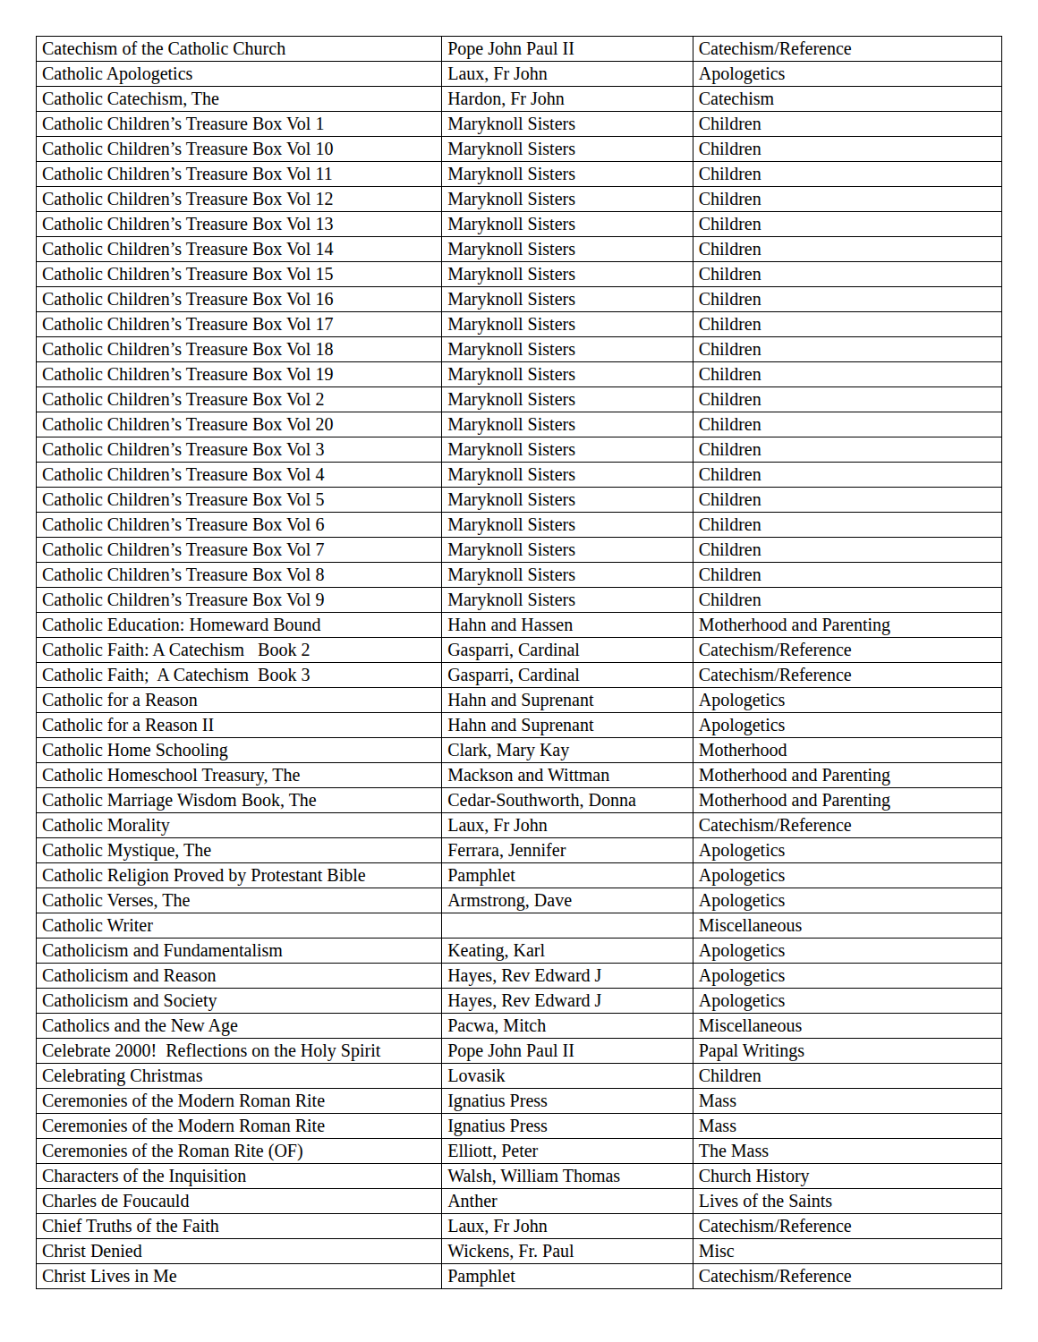| Catechism of the Catholic Church | Pope John Paul II | Catechism/Reference |
| Catholic Apologetics | Laux, Fr John | Apologetics |
| Catholic Catechism, The | Hardon, Fr John | Catechism |
| Catholic Children’s Treasure Box Vol 1 | Maryknoll Sisters | Children |
| Catholic Children’s Treasure Box Vol 10 | Maryknoll Sisters | Children |
| Catholic Children’s Treasure Box Vol 11 | Maryknoll Sisters | Children |
| Catholic Children’s Treasure Box Vol 12 | Maryknoll Sisters | Children |
| Catholic Children’s Treasure Box Vol 13 | Maryknoll Sisters | Children |
| Catholic Children’s Treasure Box Vol 14 | Maryknoll Sisters | Children |
| Catholic Children’s Treasure Box Vol 15 | Maryknoll Sisters | Children |
| Catholic Children’s Treasure Box Vol 16 | Maryknoll Sisters | Children |
| Catholic Children’s Treasure Box Vol 17 | Maryknoll Sisters | Children |
| Catholic Children’s Treasure Box Vol 18 | Maryknoll Sisters | Children |
| Catholic Children’s Treasure Box Vol 19 | Maryknoll Sisters | Children |
| Catholic Children’s Treasure Box Vol 2 | Maryknoll Sisters | Children |
| Catholic Children’s Treasure Box Vol 20 | Maryknoll Sisters | Children |
| Catholic Children’s Treasure Box Vol 3 | Maryknoll Sisters | Children |
| Catholic Children’s Treasure Box Vol 4 | Maryknoll Sisters | Children |
| Catholic Children’s Treasure Box Vol 5 | Maryknoll Sisters | Children |
| Catholic Children’s Treasure Box Vol 6 | Maryknoll Sisters | Children |
| Catholic Children’s Treasure Box Vol 7 | Maryknoll Sisters | Children |
| Catholic Children’s Treasure Box Vol 8 | Maryknoll Sisters | Children |
| Catholic Children’s Treasure Box Vol 9 | Maryknoll Sisters | Children |
| Catholic Education: Homeward Bound | Hahn and Hassen | Motherhood and Parenting |
| Catholic Faith: A Catechism Book 2 | Gasparri, Cardinal | Catechism/Reference |
| Catholic Faith; A Catechism Book 3 | Gasparri, Cardinal | Catechism/Reference |
| Catholic for a Reason | Hahn and Suprenant | Apologetics |
| Catholic for a Reason II | Hahn and Suprenant | Apologetics |
| Catholic Home Schooling | Clark, Mary Kay | Motherhood |
| Catholic Homeschool Treasury, The | Mackson and Wittman | Motherhood and Parenting |
| Catholic Marriage Wisdom Book, The | Cedar-Southworth, Donna | Motherhood and Parenting |
| Catholic Morality | Laux, Fr John | Catechism/Reference |
| Catholic Mystique, The | Ferrara, Jennifer | Apologetics |
| Catholic Religion Proved by Protestant Bible | Pamphlet | Apologetics |
| Catholic Verses, The | Armstrong, Dave | Apologetics |
| Catholic Writer | | Miscellaneous |
| Catholicism and Fundamentalism | Keating, Karl | Apologetics |
| Catholicism and Reason | Hayes, Rev Edward J | Apologetics |
| Catholicism and Society | Hayes, Rev Edward J | Apologetics |
| Catholics and the New Age | Pacwa, Mitch | Miscellaneous |
| Celebrate 2000! Reflections on the Holy Spirit | Pope John Paul II | Papal Writings |
| Celebrating Christmas | Lovasik | Children |
| Ceremonies of the Modern Roman Rite | Ignatius Press | Mass |
| Ceremonies of the Modern Roman Rite | Ignatius Press | Mass |
| Ceremonies of the Roman Rite (OF) | Elliott, Peter | The Mass |
| Characters of the Inquisition | Walsh, William Thomas | Church History |
| Charles de Foucauld | Anther | Lives of the Saints |
| Chief Truths of the Faith | Laux, Fr John | Catechism/Reference |
| Christ Denied | Wickens, Fr. Paul | Misc |
| Christ Lives in Me | Pamphlet | Catechism/Reference |